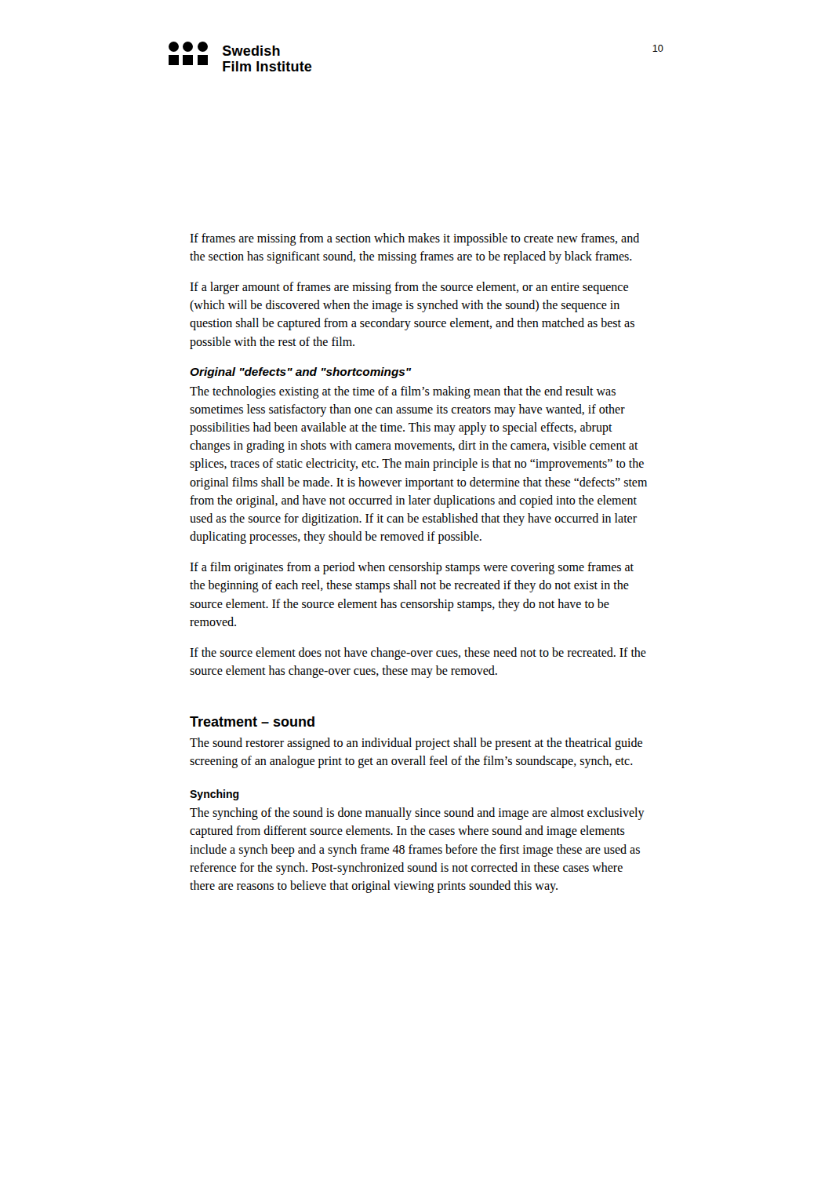10
Swedish
Film Institute
If frames are missing from a section which makes it impossible to create new frames, and the section has significant sound, the missing frames are to be replaced by black frames.
If a larger amount of frames are missing from the source element, or an entire sequence (which will be discovered when the image is synched with the sound) the sequence in question shall be captured from a secondary source element, and then matched as best as possible with the rest of the film.
Original "defects" and "shortcomings"
The technologies existing at the time of a film’s making mean that the end result was sometimes less satisfactory than one can assume its creators may have wanted, if other possibilities had been available at the time. This may apply to special effects, abrupt changes in grading in shots with camera movements, dirt in the camera, visible cement at splices, traces of static electricity, etc. The main principle is that no “improvements” to the original films shall be made. It is however important to determine that these “defects” stem from the original, and have not occurred in later duplications and copied into the element used as the source for digitization. If it can be established that they have occurred in later duplicating processes, they should be removed if possible.
If a film originates from a period when censorship stamps were covering some frames at the beginning of each reel, these stamps shall not be recreated if they do not exist in the source element. If the source element has censorship stamps, they do not have to be removed.
If the source element does not have change-over cues, these need not to be recreated. If the source element has change-over cues, these may be removed.
Treatment – sound
The sound restorer assigned to an individual project shall be present at the theatrical guide screening of an analogue print to get an overall feel of the film’s soundscape, synch, etc.
Synching
The synching of the sound is done manually since sound and image are almost exclusively captured from different source elements. In the cases where sound and image elements include a synch beep and a synch frame 48 frames before the first image these are used as reference for the synch. Post-synchronized sound is not corrected in these cases where there are reasons to believe that original viewing prints sounded this way.